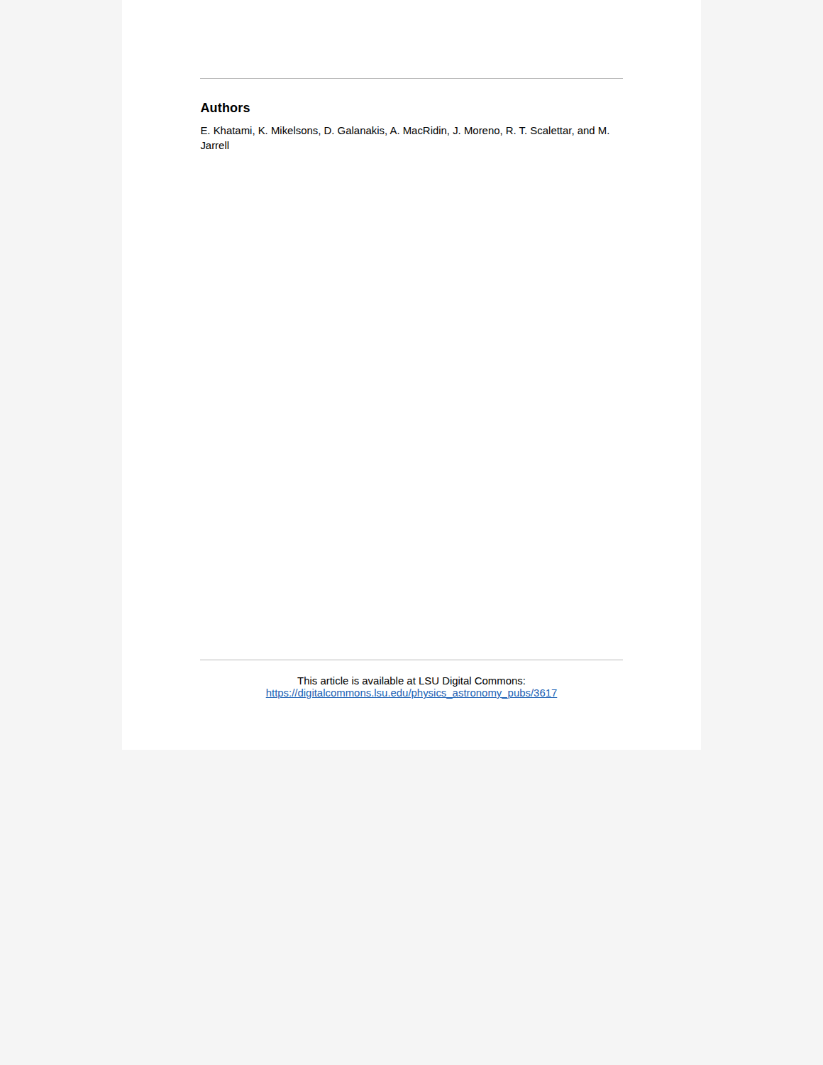Authors
E. Khatami, K. Mikelsons, D. Galanakis, A. MacRidin, J. Moreno, R. T. Scalettar, and M. Jarrell
This article is available at LSU Digital Commons: https://digitalcommons.lsu.edu/physics_astronomy_pubs/3617